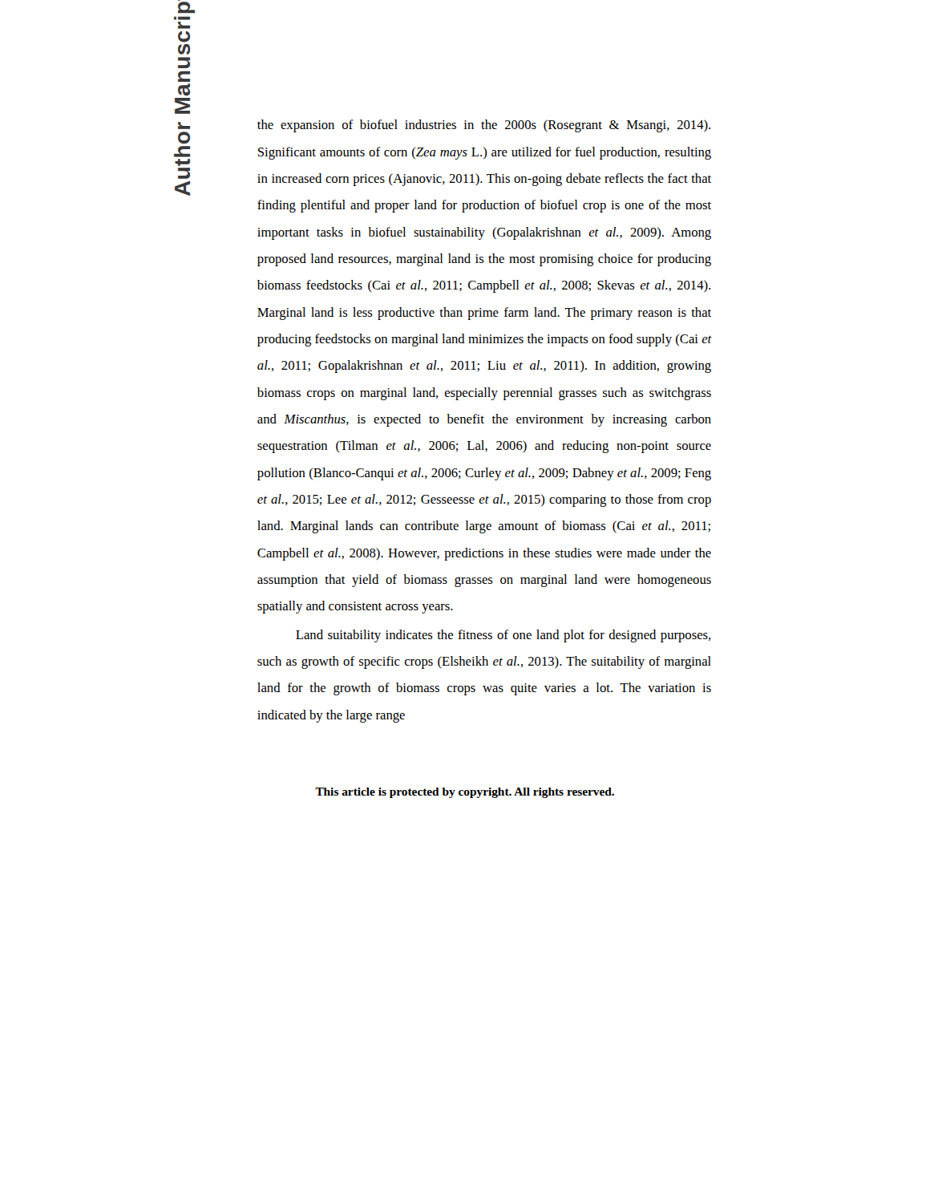Author Manuscript
the expansion of biofuel industries in the 2000s (Rosegrant & Msangi, 2014). Significant amounts of corn (Zea mays L.) are utilized for fuel production, resulting in increased corn prices (Ajanovic, 2011). This on-going debate reflects the fact that finding plentiful and proper land for production of biofuel crop is one of the most important tasks in biofuel sustainability (Gopalakrishnan et al., 2009). Among proposed land resources, marginal land is the most promising choice for producing biomass feedstocks (Cai et al., 2011; Campbell et al., 2008; Skevas et al., 2014). Marginal land is less productive than prime farm land. The primary reason is that producing feedstocks on marginal land minimizes the impacts on food supply (Cai et al., 2011; Gopalakrishnan et al., 2011; Liu et al., 2011). In addition, growing biomass crops on marginal land, especially perennial grasses such as switchgrass and Miscanthus, is expected to benefit the environment by increasing carbon sequestration (Tilman et al., 2006; Lal, 2006) and reducing non-point source pollution (Blanco-Canqui et al., 2006; Curley et al., 2009; Dabney et al., 2009; Feng et al., 2015; Lee et al., 2012; Gesseesse et al., 2015) comparing to those from crop land. Marginal lands can contribute large amount of biomass (Cai et al., 2011; Campbell et al., 2008). However, predictions in these studies were made under the assumption that yield of biomass grasses on marginal land were homogeneous spatially and consistent across years.
Land suitability indicates the fitness of one land plot for designed purposes, such as growth of specific crops (Elsheikh et al., 2013). The suitability of marginal land for the growth of biomass crops was quite varies a lot. The variation is indicated by the large range
This article is protected by copyright. All rights reserved.